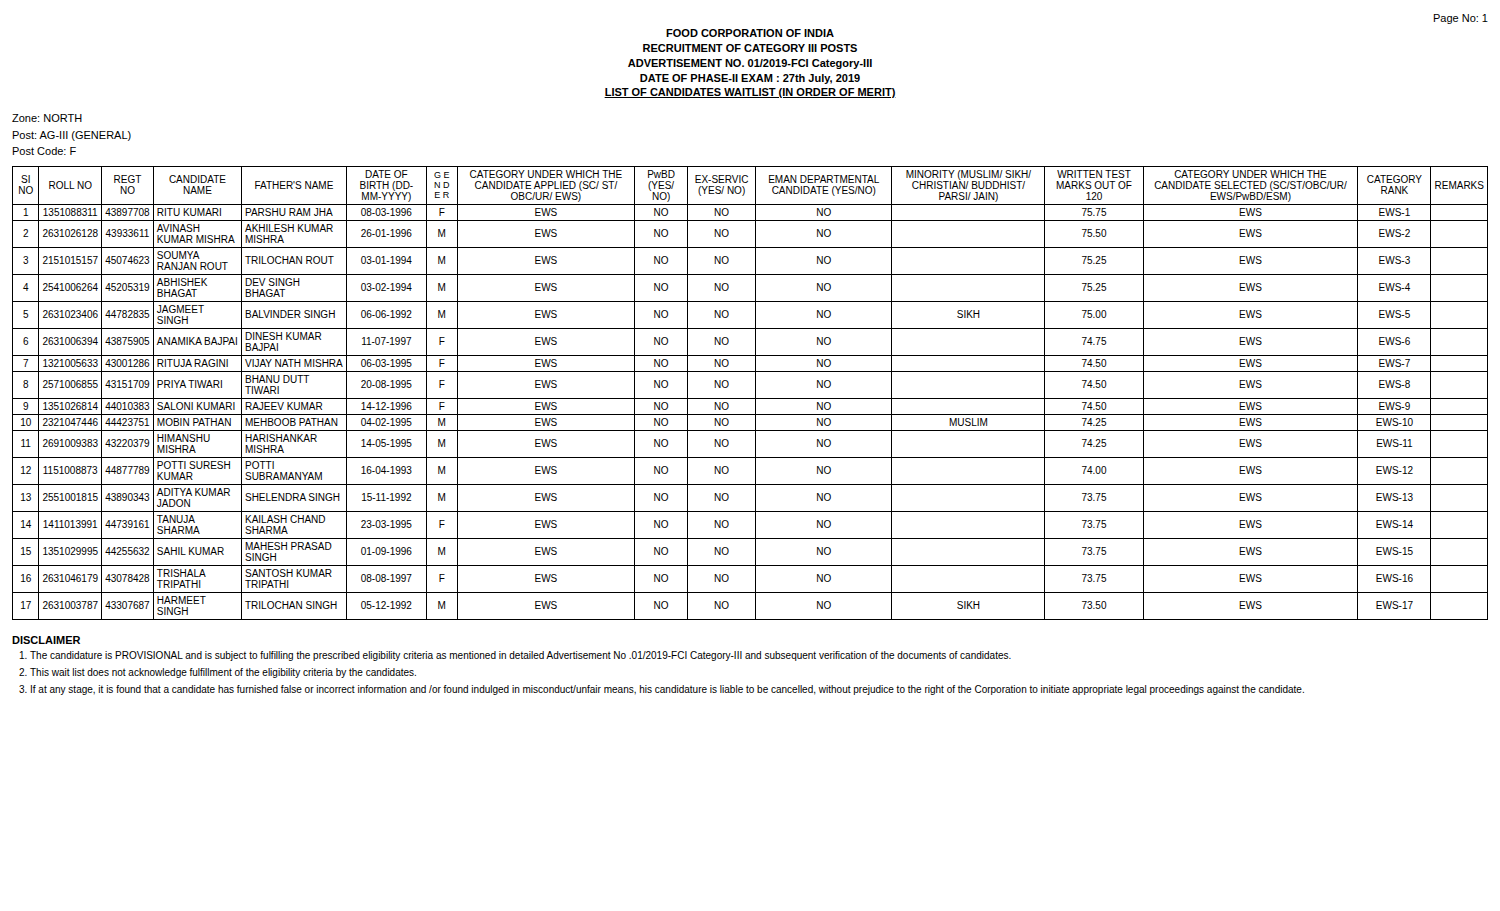Page No: 1
FOOD CORPORATION OF INDIA
RECRUITMENT OF CATEGORY III POSTS
ADVERTISEMENT NO. 01/2019-FCI Category-III
DATE OF PHASE-II EXAM : 27th July, 2019
LIST OF CANDIDATES WAITLIST (IN ORDER OF MERIT)
Zone: NORTH
Post: AG-III (GENERAL)
Post Code: F
| SI NO | ROLL NO | REGT NO | CANDIDATE NAME | FATHER'S NAME | DATE OF BIRTH (DD-MM-YYYY) | G E N D E R | CATEGORY UNDER WHICH THE CANDIDATE APPLIED (SC/ ST/ OBC/UR/ EWS) | PwBD (YES/ NO) | EX-SERVIC (YES/ NO) | EMAN DEPARTMENTAL CANDIDATE (YES/NO) | MINORITY (MUSLIM/ SIKH/ CHRISTIAN/ BUDDHIST/ PARSI/ JAIN) | WRITTEN TEST MARKS OUT OF 120 | CATEGORY UNDER WHICH THE CANDIDATE SELECTED (SC/ST/OBC/UR/ EWS/PwBD/ESM) | CATEGORY RANK | REMARKS |
| --- | --- | --- | --- | --- | --- | --- | --- | --- | --- | --- | --- | --- | --- | --- | --- |
| 1 | 1351088311 | 43897708 | RITU KUMARI | PARSHU RAM JHA | 08-03-1996 | F | EWS | NO | NO | NO | | 75.75 | EWS | EWS-1 | |
| 2 | 2631026128 | 43933611 | AVINASH KUMAR MISHRA | AKHILESH KUMAR MISHRA | 26-01-1996 | M | EWS | NO | NO | NO | | 75.50 | EWS | EWS-2 | |
| 3 | 2151015157 | 45074623 | SOUMYA RANJAN ROUT | TRILOCHAN ROUT | 03-01-1994 | M | EWS | NO | NO | NO | | 75.25 | EWS | EWS-3 | |
| 4 | 2541006264 | 45205319 | ABHISHEK BHAGAT | DEV SINGH BHAGAT | 03-02-1994 | M | EWS | NO | NO | NO | | 75.25 | EWS | EWS-4 | |
| 5 | 2631023406 | 44782835 | JAGMEET SINGH | BALVINDER SINGH | 06-06-1992 | M | EWS | NO | NO | NO | SIKH | 75.00 | EWS | EWS-5 | |
| 6 | 2631006394 | 43875905 | ANAMIKA BAJPAI | DINESH KUMAR BAJPAI | 11-07-1997 | F | EWS | NO | NO | NO | | 74.75 | EWS | EWS-6 | |
| 7 | 1321005633 | 43001286 | RITUJA RAGINI | VIJAY NATH MISHRA | 06-03-1995 | F | EWS | NO | NO | NO | | 74.50 | EWS | EWS-7 | |
| 8 | 2571006855 | 43151709 | PRIYA TIWARI | BHANU DUTT TIWARI | 20-08-1995 | F | EWS | NO | NO | NO | | 74.50 | EWS | EWS-8 | |
| 9 | 1351026814 | 44010383 | SALONI KUMARI | RAJEEV KUMAR | 14-12-1996 | F | EWS | NO | NO | NO | | 74.50 | EWS | EWS-9 | |
| 10 | 2321047446 | 44423751 | MOBIN PATHAN | MEHBOOB PATHAN | 04-02-1995 | M | EWS | NO | NO | NO | MUSLIM | 74.25 | EWS | EWS-10 | |
| 11 | 2691009383 | 43220379 | HIMANSHU MISHRA | HARISHANKAR MISHRA | 14-05-1995 | M | EWS | NO | NO | NO | | 74.25 | EWS | EWS-11 | |
| 12 | 1151008873 | 44877789 | POTTI SURESH KUMAR | POTTI SUBRAMANYAM | 16-04-1993 | M | EWS | NO | NO | NO | | 74.00 | EWS | EWS-12 | |
| 13 | 2551001815 | 43890343 | ADITYA KUMAR JADON | SHELENDRA SINGH | 15-11-1992 | M | EWS | NO | NO | NO | | 73.75 | EWS | EWS-13 | |
| 14 | 1411013991 | 44739161 | TANUJA SHARMA | KAILASH CHAND SHARMA | 23-03-1995 | F | EWS | NO | NO | NO | | 73.75 | EWS | EWS-14 | |
| 15 | 1351029995 | 44255632 | SAHIL KUMAR | MAHESH PRASAD SINGH | 01-09-1996 | M | EWS | NO | NO | NO | | 73.75 | EWS | EWS-15 | |
| 16 | 2631046179 | 43078428 | TRISHALA TRIPATHI | SANTOSH KUMAR TRIPATHI | 08-08-1997 | F | EWS | NO | NO | NO | | 73.75 | EWS | EWS-16 | |
| 17 | 2631003787 | 43307687 | HARMEET SINGH | TRILOCHAN SINGH | 05-12-1992 | M | EWS | NO | NO | NO | SIKH | 73.50 | EWS | EWS-17 | |
DISCLAIMER
The candidature is PROVISIONAL and is subject to fulfilling the prescribed eligibility criteria as mentioned in detailed Advertisement No .01/2019-FCI Category-III and subsequent verification of the documents of candidates.
This wait list does not acknowledge fulfillment of the eligibility criteria by the candidates.
If at any stage, it is found that a candidate has furnished false or incorrect information and /or found indulged in misconduct/unfair means, his candidature is liable to be cancelled, without prejudice to the right of the Corporation to initiate appropriate legal proceedings against the candidate.